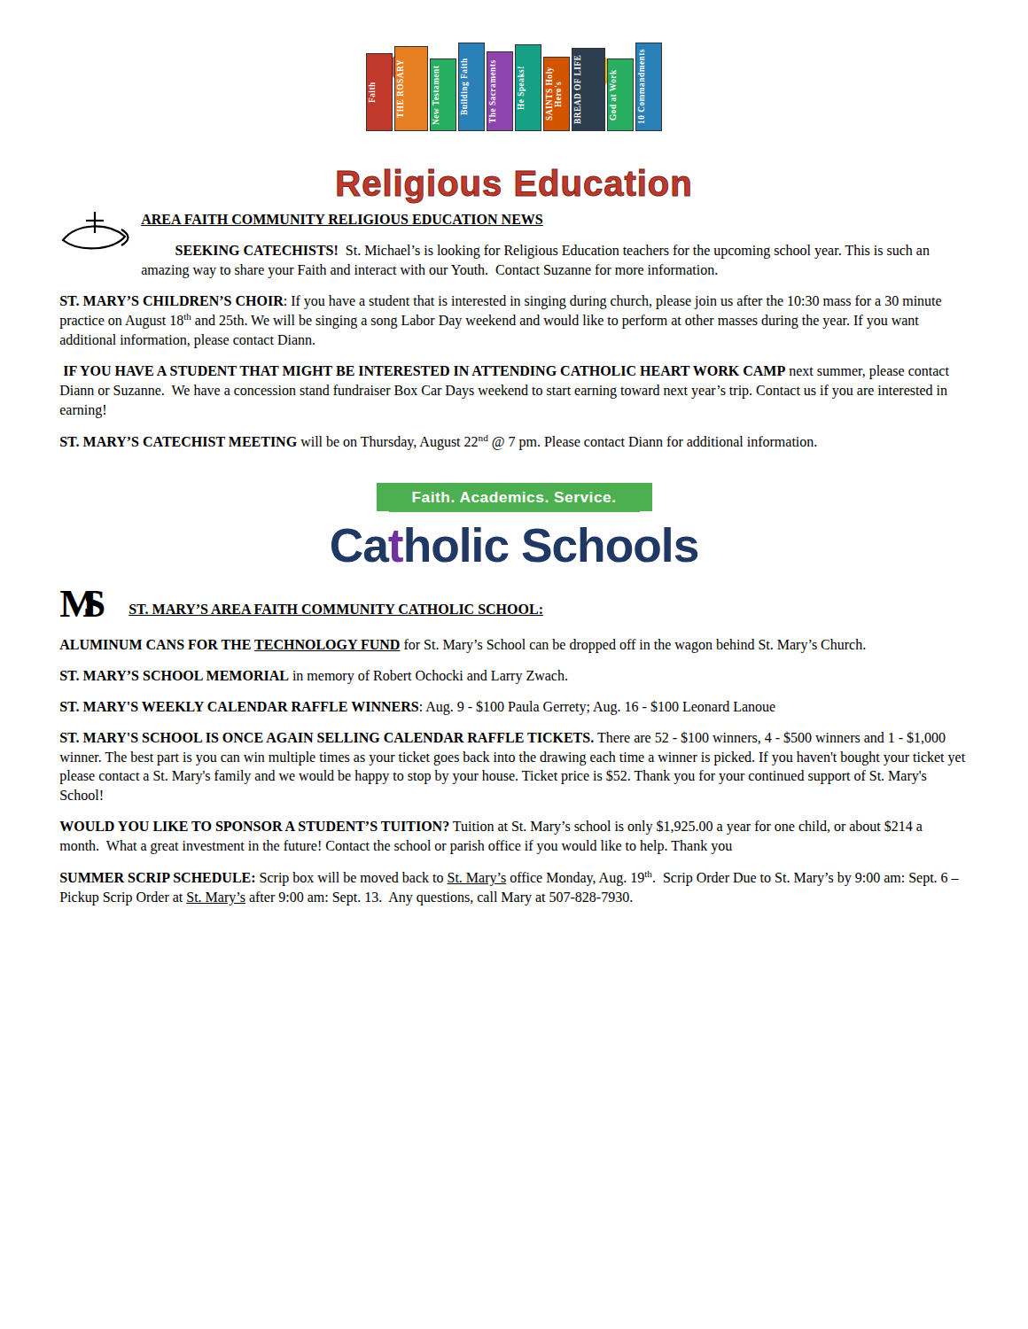Faith
THE ROSARY
New Testament
Building Faith
The Sacraments
He Speaks!
SAINTS Holy Hero's
BREAD OF LIFE
God at Work
10 Commandments
Religious Education
AREA FAITH COMMUNITY RELIGIOUS EDUCATION NEWS
SEEKING CATECHISTS! St. Michael’s is looking for Religious Education teachers for the upcoming school year. This is such an amazing way to share your Faith and interact with our Youth. Contact Suzanne for more information.
ST. MARY’S CHILDREN’S CHOIR: If you have a student that is interested in singing during church, please join us after the 10:30 mass for a 30 minute practice on August 18th and 25th. We will be singing a song Labor Day weekend and would like to perform at other masses during the year. If you want additional information, please contact Diann.
IF YOU HAVE A STUDENT THAT MIGHT BE INTERESTED IN ATTENDING CATHOLIC HEART WORK CAMP next summer, please contact Diann or Suzanne. We have a concession stand fundraiser Box Car Days weekend to start earning toward next year’s trip. Contact us if you are interested in earning!
ST. MARY’S CATECHIST MEETING will be on Thursday, August 22nd @ 7 pm. Please contact Diann for additional information.
Faith. Academics. Service.
Catholic Schools
MS
ST. MARY’S AREA FAITH COMMUNITY CATHOLIC SCHOOL:
ALUMINUM CANS FOR THE TECHNOLOGY FUND for St. Mary’s School can be dropped off in the wagon behind St. Mary’s Church.
ST. MARY’S SCHOOL MEMORIAL in memory of Robert Ochocki and Larry Zwach.
ST. MARY'S WEEKLY CALENDAR RAFFLE WINNERS: Aug. 9 - $100 Paula Gerrety; Aug. 16 - $100 Leonard Lanoue
ST. MARY'S SCHOOL IS ONCE AGAIN SELLING CALENDAR RAFFLE TICKETS. There are 52 - $100 winners, 4 - $500 winners and 1 - $1,000 winner. The best part is you can win multiple times as your ticket goes back into the drawing each time a winner is picked. If you haven't bought your ticket yet please contact a St. Mary's family and we would be happy to stop by your house. Ticket price is $52. Thank you for your continued support of St. Mary's School!
WOULD YOU LIKE TO SPONSOR A STUDENT’S TUITION? Tuition at St. Mary’s school is only $1,925.00 a year for one child, or about $214 a month. What a great investment in the future! Contact the school or parish office if you would like to help. Thank you
SUMMER SCRIP SCHEDULE: Scrip box will be moved back to St. Mary’s office Monday, Aug. 19th. Scrip Order Due to St. Mary’s by 9:00 am: Sept. 6 – Pickup Scrip Order at St. Mary’s after 9:00 am: Sept. 13. Any questions, call Mary at 507-828-7930.